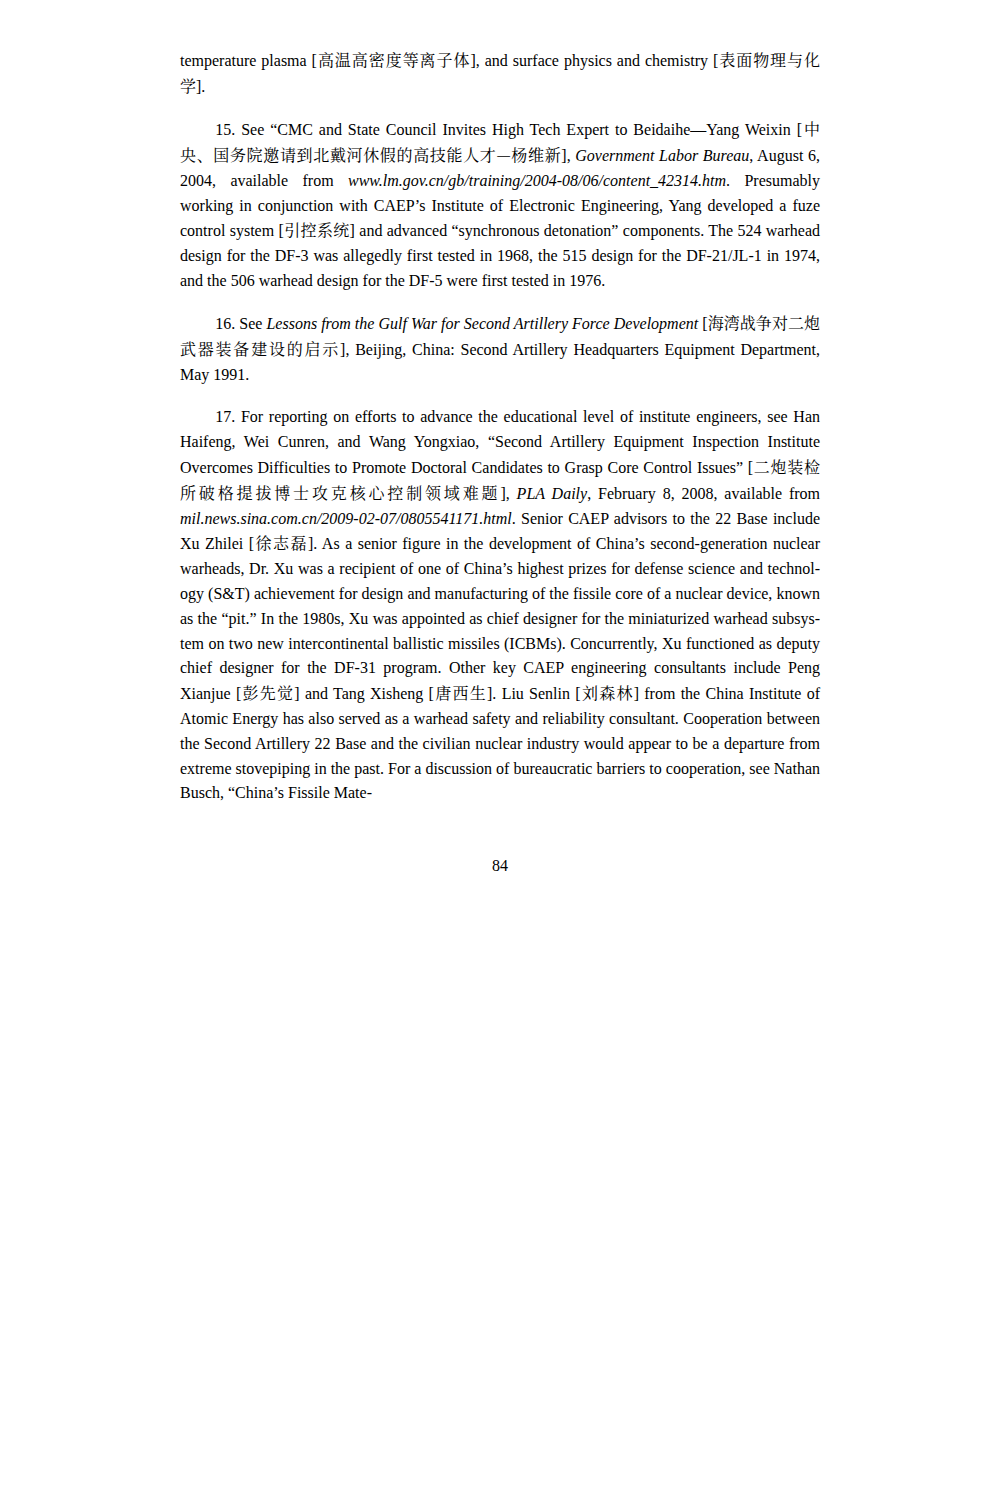temperature plasma [高温高密度等离子体], and surface physics and chemistry [表面物理与化学].
15. See “CMC and State Council Invites High Tech Expert to Beidaihe—Yang Weixin [中央、国务院邀请到北戴河休假的高技能人才—杨维新], Government Labor Bureau, August 6, 2004, available from www.lm.gov.cn/gb/training/2004-08/06/content_42314.htm. Presumably working in conjunction with CAEP’s Institute of Electronic Engineering, Yang developed a fuze control system [引控系统] and advanced “synchronous detonation” components. The 524 warhead design for the DF-3 was allegedly first tested in 1968, the 515 design for the DF-21/JL-1 in 1974, and the 506 warhead design for the DF-5 were first tested in 1976.
16. See Lessons from the Gulf War for Second Artillery Force Development [海湾战争对二炮武器装备建设的启示], Beijing, China: Second Artillery Headquarters Equipment Department, May 1991.
17. For reporting on efforts to advance the educational level of institute engineers, see Han Haifeng, Wei Cunren, and Wang Yongxiao, “Second Artillery Equipment Inspection Institute Overcomes Difficulties to Promote Doctoral Candidates to Grasp Core Control Issues” [二炮装检所破格提拔博士攻克核心控制领域难题], PLA Daily, February 8, 2008, available from mil.news.sina.com.cn/2009-02-07/0805541171.html. Senior CAEP advisors to the 22 Base include Xu Zhilei [徐志磊]. As a senior figure in the development of China’s second-generation nuclear warheads, Dr. Xu was a recipient of one of China’s highest prizes for defense science and technology (S&T) achievement for design and manufacturing of the fissile core of a nuclear device, known as the “pit.” In the 1980s, Xu was appointed as chief designer for the miniaturized warhead subsystem on two new intercontinental ballistic missiles (ICBMs). Concurrently, Xu functioned as deputy chief designer for the DF-31 program. Other key CAEP engineering consultants include Peng Xianjue [彭先觉] and Tang Xisheng [唐西生]. Liu Senlin [刘森林] from the China Institute of Atomic Energy has also served as a warhead safety and reliability consultant. Cooperation between the Second Artillery 22 Base and the civilian nuclear industry would appear to be a departure from extreme stovepiping in the past. For a discussion of bureaucratic barriers to cooperation, see Nathan Busch, “China’s Fissile Mate-
84